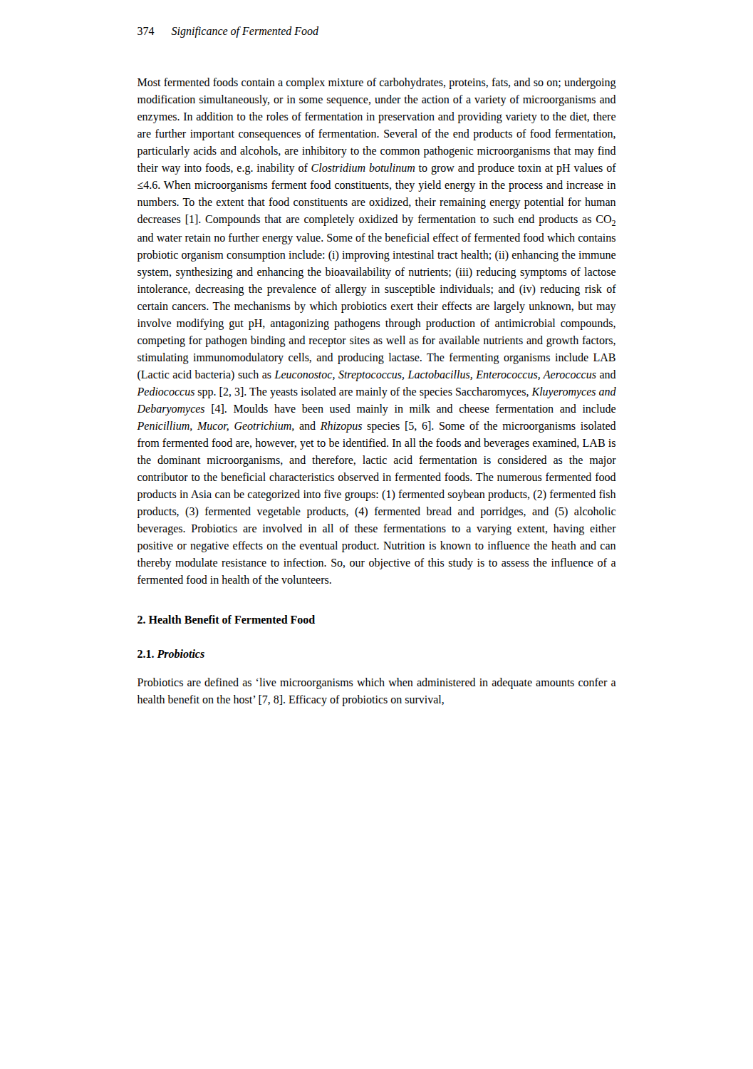374 Significance of Fermented Food
Most fermented foods contain a complex mixture of carbohydrates, proteins, fats, and so on; undergoing modification simultaneously, or in some sequence, under the action of a variety of microorganisms and enzymes. In addition to the roles of fermentation in preservation and providing variety to the diet, there are further important consequences of fermentation. Several of the end products of food fermentation, particularly acids and alcohols, are inhibitory to the common pathogenic microorganisms that may find their way into foods, e.g. inability of Clostridium botulinum to grow and produce toxin at pH values of ≤4.6. When microorganisms ferment food constituents, they yield energy in the process and increase in numbers. To the extent that food constituents are oxidized, their remaining energy potential for human decreases [1]. Compounds that are completely oxidized by fermentation to such end products as CO2 and water retain no further energy value. Some of the beneficial effect of fermented food which contains probiotic organism consumption include: (i) improving intestinal tract health; (ii) enhancing the immune system, synthesizing and enhancing the bioavailability of nutrients; (iii) reducing symptoms of lactose intolerance, decreasing the prevalence of allergy in susceptible individuals; and (iv) reducing risk of certain cancers. The mechanisms by which probiotics exert their effects are largely unknown, but may involve modifying gut pH, antagonizing pathogens through production of antimicrobial compounds, competing for pathogen binding and receptor sites as well as for available nutrients and growth factors, stimulating immunomodulatory cells, and producing lactase. The fermenting organisms include LAB (Lactic acid bacteria) such as Leuconostoc, Streptococcus, Lactobacillus, Enterococcus, Aerococcus and Pediococcus spp. [2, 3]. The yeasts isolated are mainly of the species Saccharomyces, Kluyeromyces and Debaryomyces [4]. Moulds have been used mainly in milk and cheese fermentation and include Penicillium, Mucor, Geotrichium, and Rhizopus species [5, 6]. Some of the microorganisms isolated from fermented food are, however, yet to be identified. In all the foods and beverages examined, LAB is the dominant microorganisms, and therefore, lactic acid fermentation is considered as the major contributor to the beneficial characteristics observed in fermented foods. The numerous fermented food products in Asia can be categorized into five groups: (1) fermented soybean products, (2) fermented fish products, (3) fermented vegetable products, (4) fermented bread and porridges, and (5) alcoholic beverages. Probiotics are involved in all of these fermentations to a varying extent, having either positive or negative effects on the eventual product. Nutrition is known to influence the heath and can thereby modulate resistance to infection. So, our objective of this study is to assess the influence of a fermented food in health of the volunteers.
2. Health Benefit of Fermented Food
2.1. Probiotics
Probiotics are defined as ‘live microorganisms which when administered in adequate amounts confer a health benefit on the host’ [7, 8]. Efficacy of probiotics on survival,